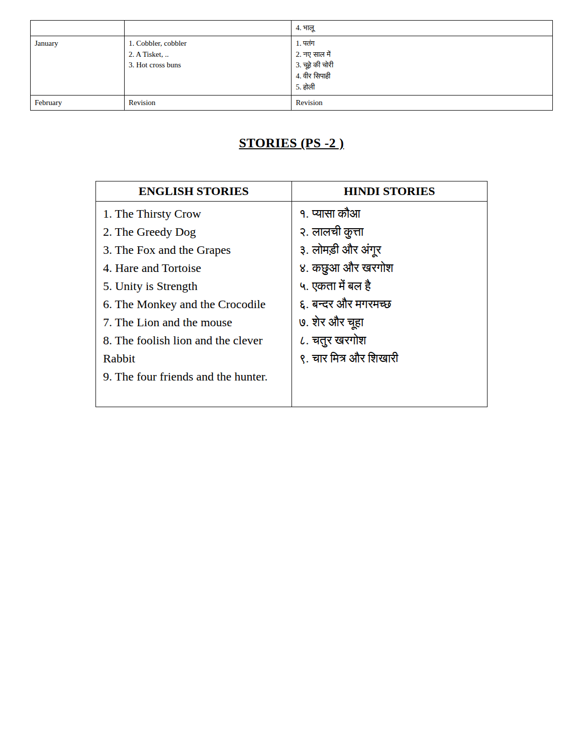| | | 4. भालू |
| January | 1. Cobbler, cobbler 2. A Tisket, .. 3. Hot cross buns | 1. पतंग 2. नए साल में 3. चूहे की चोरी 4. वीर सिपाही 5. होली |
| February | Revision | Revision |
STORIES (PS -2 )
| ENGLISH STORIES | HINDI STORIES |
| --- | --- |
| 1. The Thirsty Crow 2. The Greedy Dog 3. The Fox and the Grapes 4. Hare and Tortoise 5. Unity is Strength 6. The Monkey and the Crocodile 7. The Lion and the mouse 8. The foolish lion and the clever Rabbit 9. The four friends and the hunter. | १. प्यासा कौआ २. लालची कुत्ता ३. लोमड़ी और अंगूर ४. कछुआ और खरगोश ५. एकता में बल है ६. बन्दर और मगरमच्छ ७. शेर और चूहा ८. चतुर खरगोश ९. चार मित्र और शिखारी |